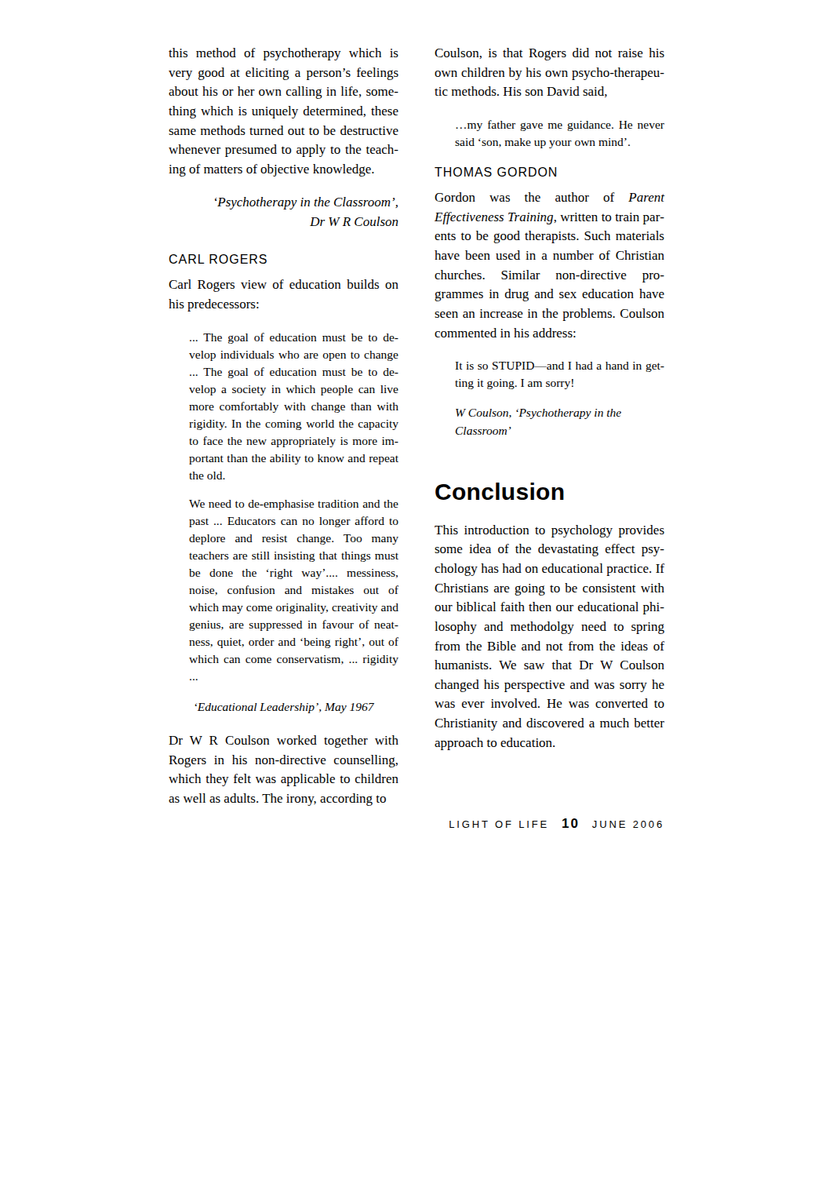this method of psychotherapy which is very good at eliciting a person’s feelings about his or her own calling in life, something which is uniquely determined, these same methods turned out to be destructive whenever presumed to apply to the teaching of matters of objective knowledge.
‘Psychotherapy in the Classroom’, Dr W R Coulson
Carl Rogers
Carl Rogers view of education builds on his predecessors:
... The goal of education must be to develop individuals who are open to change ... The goal of education must be to develop a society in which people can live more comfortably with change than with rigidity. In the coming world the capacity to face the new appropriately is more important than the ability to know and repeat the old.
We need to de-emphasise tradition and the past ... Educators can no longer afford to deplore and resist change. Too many teachers are still insisting that things must be done the ‘right way’.... messiness, noise, confusion and mistakes out of which may come originality, creativity and genius, are suppressed in favour of neatness, quiet, order and ‘being right’, out of which can come conservatism, ... rigidity ...
‘Educational Leadership’, May 1967
Dr W R Coulson worked together with Rogers in his non-directive counselling, which they felt was applicable to children as well as adults. The irony, according to
Coulson, is that Rogers did not raise his own children by his own psycho-therapeutic methods. His son David said,
…my father gave me guidance. He never said ‘son, make up your own mind’.
Thomas Gordon
Gordon was the author of Parent Effectiveness Training, written to train parents to be good therapists. Such materials have been used in a number of Christian churches. Similar non-directive programmes in drug and sex education have seen an increase in the problems. Coulson commented in his address:
It is so STUPID—and I had a hand in getting it going. I am sorry!
W Coulson, ‘Psychotherapy in the Classroom’
Conclusion
This introduction to psychology provides some idea of the devastating effect psychology has had on educational practice. If Christians are going to be consistent with our biblical faith then our educational philosophy and methodolgy need to spring from the Bible and not from the ideas of humanists. We saw that Dr W Coulson changed his perspective and was sorry he was ever involved. He was converted to Christianity and discovered a much better approach to education.
Light of Life 10 June 2006